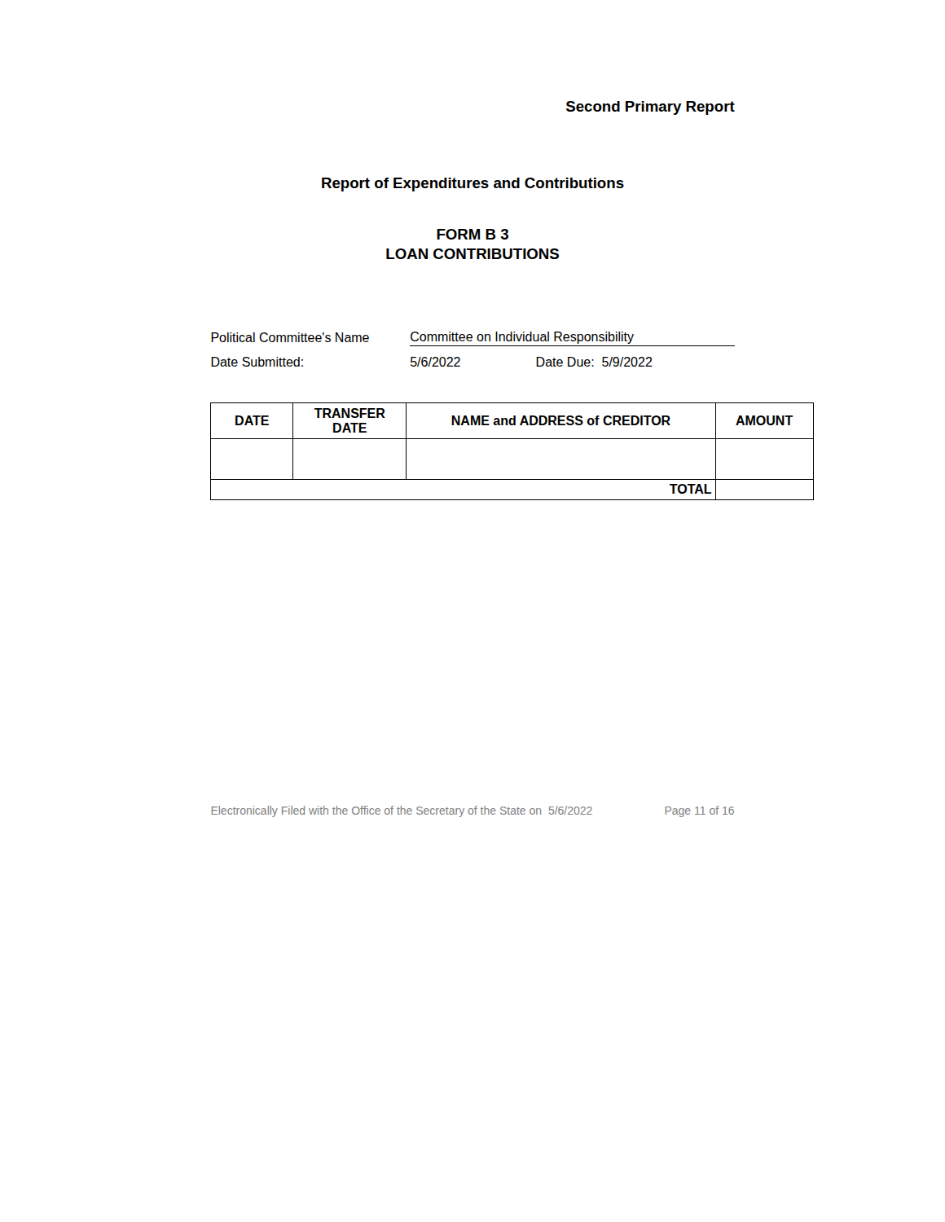Second Primary Report
Report of Expenditures and Contributions
FORM B 3
LOAN CONTRIBUTIONS
| Political Committee's Name | Committee on Individual Responsibility |
| Date Submitted: | 5/6/2022 Date Due: 5/9/2022 |
| DATE | TRANSFER DATE | NAME and ADDRESS of CREDITOR | AMOUNT |
| --- | --- | --- | --- |
| TOTAL | |
Electronically Filed with the Office of the Secretary of the State on 5/6/2022 Page 11 of 16